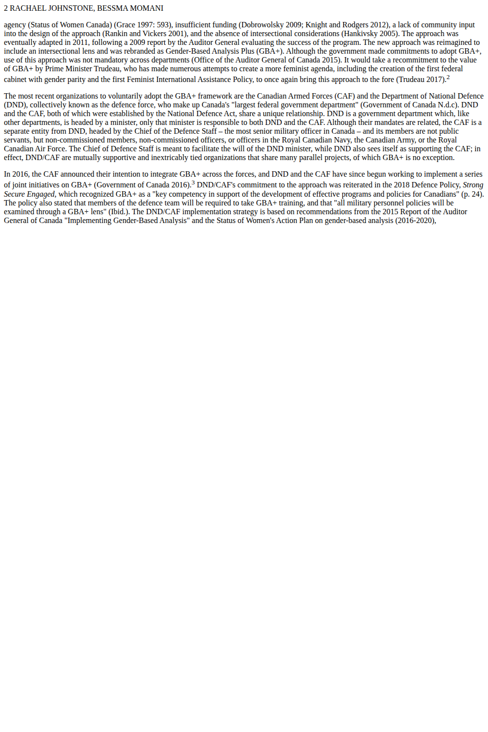2 RACHAEL JOHNSTONE, BESSMA MOMANI
agency (Status of Women Canada) (Grace 1997: 593), insufficient funding (Dobrowolsky 2009; Knight and Rodgers 2012), a lack of community input into the design of the approach (Rankin and Vickers 2001), and the absence of intersectional considerations (Hankivsky 2005). The approach was eventually adapted in 2011, following a 2009 report by the Auditor General evaluating the success of the program. The new approach was reimagined to include an intersectional lens and was rebranded as Gender-Based Analysis Plus (GBA+). Although the government made commitments to adopt GBA+, use of this approach was not mandatory across departments (Office of the Auditor General of Canada 2015). It would take a recommitment to the value of GBA+ by Prime Minister Trudeau, who has made numerous attempts to create a more feminist agenda, including the creation of the first federal cabinet with gender parity and the first Feminist International Assistance Policy, to once again bring this approach to the fore (Trudeau 2017).2
The most recent organizations to voluntarily adopt the GBA+ framework are the Canadian Armed Forces (CAF) and the Department of National Defence (DND), collectively known as the defence force, who make up Canada's "largest federal government department" (Government of Canada N.d.c). DND and the CAF, both of which were established by the National Defence Act, share a unique relationship. DND is a government department which, like other departments, is headed by a minister, only that minister is responsible to both DND and the CAF. Although their mandates are related, the CAF is a separate entity from DND, headed by the Chief of the Defence Staff – the most senior military officer in Canada – and its members are not public servants, but non-commissioned members, non-commissioned officers, or officers in the Royal Canadian Navy, the Canadian Army, or the Royal Canadian Air Force. The Chief of Defence Staff is meant to facilitate the will of the DND minister, while DND also sees itself as supporting the CAF; in effect, DND/CAF are mutually supportive and inextricably tied organizations that share many parallel projects, of which GBA+ is no exception.
In 2016, the CAF announced their intention to integrate GBA+ across the forces, and DND and the CAF have since begun working to implement a series of joint initiatives on GBA+ (Government of Canada 2016).3 DND/CAF's commitment to the approach was reiterated in the 2018 Defence Policy, Strong Secure Engaged, which recognized GBA+ as a "key competency in support of the development of effective programs and policies for Canadians" (p. 24). The policy also stated that members of the defence team will be required to take GBA+ training, and that "all military personnel policies will be examined through a GBA+ lens" (Ibid.). The DND/CAF implementation strategy is based on recommendations from the 2015 Report of the Auditor General of Canada "Implementing Gender-Based Analysis" and the Status of Women's Action Plan on gender-based analysis (2016-2020),